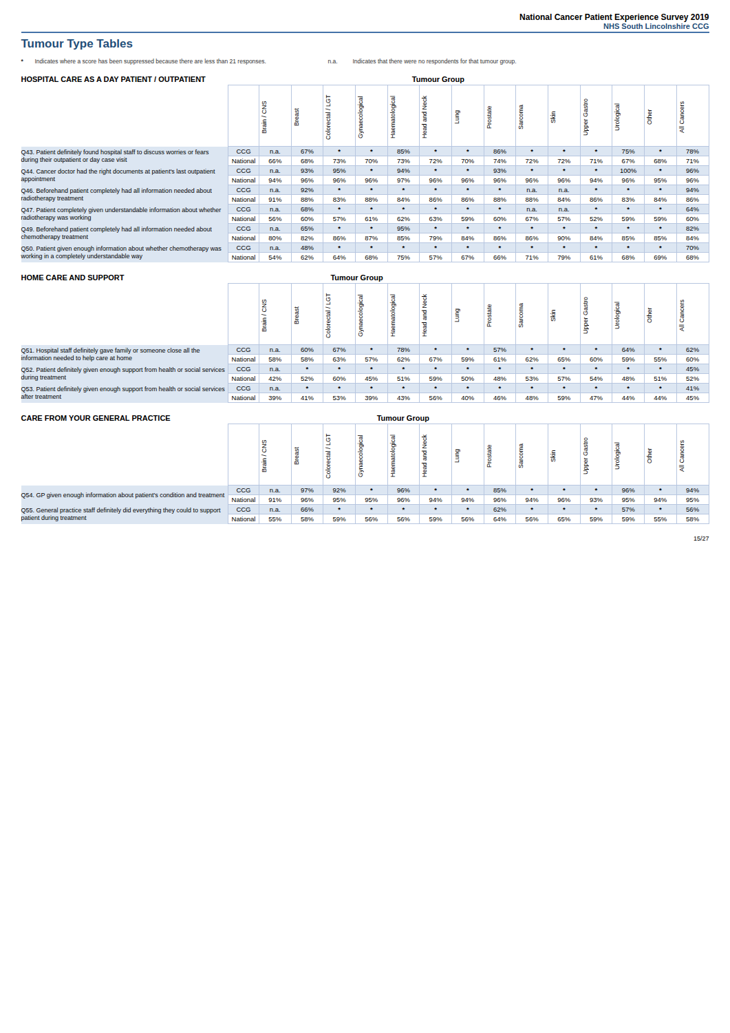National Cancer Patient Experience Survey 2019
NHS South Lincolnshire CCG
Tumour Type Tables
| * | Indicates where a score has been suppressed because there are less than 21 responses. | n.a. | Indicates that there were no respondents for that tumour group. |
HOSPITAL CARE AS A DAY PATIENT / OUTPATIENT Tumour Group
| | | Brain / CNS | Breast | Colorectal / LGT | Gynaecological | Haematological | Head and Neck | Lung | Prostate | Sarcoma | Skin | Upper Gastro | Urological | Other | All Cancers |
| --- | --- | --- | --- | --- | --- | --- | --- | --- | --- | --- | --- | --- | --- | --- | --- |
| Q43. Patient definitely found hospital staff to discuss worries or fears during their outpatient or day case visit | CCG | n.a. | 67% | * | * | 85% | * | * | 86% | * | * | * | 75% | * | 78% |
| National | 66% | 68% | 73% | 70% | 73% | 72% | 70% | 74% | 72% | 72% | 71% | 67% | 68% | 71% |
| Q44. Cancer doctor had the right documents at patient's last outpatient appointment | CCG | n.a. | 93% | 95% | * | 94% | * | * | 93% | * | * | * | 100% | * | 96% |
| National | 94% | 96% | 96% | 96% | 97% | 96% | 96% | 96% | 96% | 96% | 94% | 96% | 95% | 96% |
| Q46. Beforehand patient completely had all information needed about radiotherapy treatment | CCG | n.a. | 92% | * | * | * | * | * | * | n.a. | n.a. | * | * | * | 94% |
| National | 91% | 88% | 83% | 88% | 84% | 86% | 86% | 88% | 88% | 84% | 86% | 83% | 84% | 86% |
| Q47. Patient completely given understandable information about whether radiotherapy was working | CCG | n.a. | 68% | * | * | * | * | * | * | n.a. | n.a. | * | * | * | 64% |
| National | 56% | 60% | 57% | 61% | 62% | 63% | 59% | 60% | 67% | 57% | 52% | 59% | 59% | 60% |
| Q49. Beforehand patient completely had all information needed about chemotherapy treatment | CCG | n.a. | 65% | * | * | 95% | * | * | * | * | * | * | * | * | 82% |
| National | 80% | 82% | 86% | 87% | 85% | 79% | 84% | 86% | 86% | 90% | 84% | 85% | 85% | 84% |
| Q50. Patient given enough information about whether chemotherapy was working in a completely understandable way | CCG | n.a. | 48% | * | * | * | * | * | * | * | * | * | * | * | 70% |
| National | 54% | 62% | 64% | 68% | 75% | 57% | 67% | 66% | 71% | 79% | 61% | 68% | 69% | 68% |
HOME CARE AND SUPPORT Tumour Group
| | | Brain / CNS | Breast | Colorectal / LGT | Gynaecological | Haematological | Head and Neck | Lung | Prostate | Sarcoma | Skin | Upper Gastro | Urological | Other | All Cancers |
| --- | --- | --- | --- | --- | --- | --- | --- | --- | --- | --- | --- | --- | --- | --- | --- |
| Q51. Hospital staff definitely gave family or someone close all the information needed to help care at home | CCG | n.a. | 60% | 67% | * | 78% | * | * | 57% | * | * | * | 64% | * | 62% |
| National | 58% | 58% | 63% | 57% | 62% | 67% | 59% | 61% | 62% | 65% | 60% | 59% | 55% | 60% |
| Q52. Patient definitely given enough support from health or social services during treatment | CCG | n.a. | * | * | * | * | * | * | * | * | * | * | * | * | 45% |
| National | 42% | 52% | 60% | 45% | 51% | 59% | 50% | 48% | 53% | 57% | 54% | 48% | 51% | 52% |
| Q53. Patient definitely given enough support from health or social services after treatment | CCG | n.a. | * | * | * | * | * | * | * | * | * | * | * | * | 41% |
| National | 39% | 41% | 53% | 39% | 43% | 56% | 40% | 46% | 48% | 59% | 47% | 44% | 44% | 45% |
CARE FROM YOUR GENERAL PRACTICE Tumour Group
| | | Brain / CNS | Breast | Colorectal / LGT | Gynaecological | Haematological | Head and Neck | Lung | Prostate | Sarcoma | Skin | Upper Gastro | Urological | Other | All Cancers |
| --- | --- | --- | --- | --- | --- | --- | --- | --- | --- | --- | --- | --- | --- | --- | --- |
| Q54. GP given enough information about patient's condition and treatment | CCG | n.a. | 97% | 92% | * | 96% | * | * | 85% | * | * | * | 96% | * | 94% |
| National | 91% | 96% | 95% | 95% | 96% | 94% | 94% | 96% | 94% | 96% | 93% | 95% | 94% | 95% |
| Q55. General practice staff definitely did everything they could to support patient during treatment | CCG | n.a. | 66% | * | * | * | * | * | 62% | * | * | * | 57% | * | 56% |
| National | 55% | 58% | 59% | 56% | 56% | 59% | 56% | 64% | 56% | 65% | 59% | 59% | 55% | 58% |
15/27